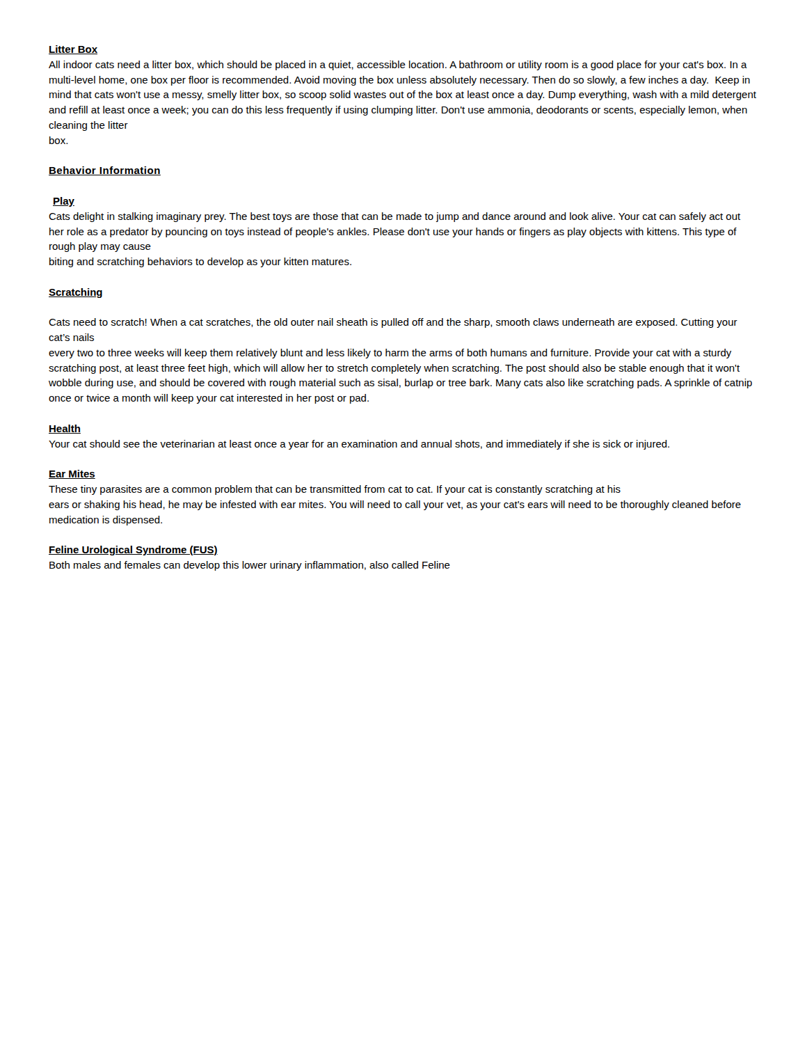Litter Box
All indoor cats need a litter box, which should be placed in a quiet, accessible location. A bathroom or utility room is a good place for your cat's box. In a multi-level home, one box per floor is recommended. Avoid moving the box unless absolutely necessary. Then do so slowly, a few inches a day. Keep in mind that cats won't use a messy, smelly litter box, so scoop solid wastes out of the box at least once a day. Dump everything, wash with a mild detergent and refill at least once a week; you can do this less frequently if using clumping litter. Don't use ammonia, deodorants or scents, especially lemon, when cleaning the litter
box.
Behavior Information
Play
Cats delight in stalking imaginary prey. The best toys are those that can be made to jump and dance around and look alive. Your cat can safely act out her role as a predator by pouncing on toys instead of people's ankles. Please don't use your hands or fingers as play objects with kittens. This type of rough play may cause
biting and scratching behaviors to develop as your kitten matures.
Scratching
Cats need to scratch! When a cat scratches, the old outer nail sheath is pulled off and the sharp, smooth claws underneath are exposed. Cutting your cat’s nails
every two to three weeks will keep them relatively blunt and less likely to harm the arms of both humans and furniture. Provide your cat with a sturdy scratching post, at least three feet high, which will allow her to stretch completely when scratching. The post should also be stable enough that it won't wobble during use, and should be covered with rough material such as sisal, burlap or tree bark. Many cats also like scratching pads. A sprinkle of catnip once or twice a month will keep your cat interested in her post or pad.
Health
Your cat should see the veterinarian at least once a year for an examination and annual shots, and immediately if she is sick or injured.
Ear Mites
These tiny parasites are a common problem that can be transmitted from cat to cat. If your cat is constantly scratching at his
ears or shaking his head, he may be infested with ear mites. You will need to call your vet, as your cat's ears will need to be thoroughly cleaned before
medication is dispensed.
Feline Urological Syndrome (FUS)
Both males and females can develop this lower urinary inflammation, also called Feline